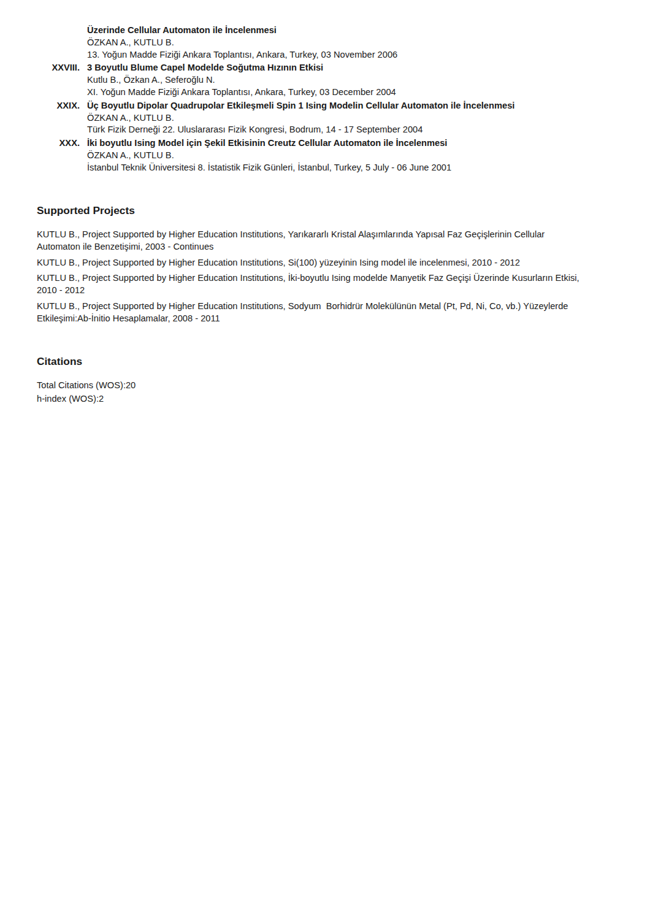Üzerinde Cellular Automaton ile İncelenmesi
ÖZKAN A., KUTLU B.
13. Yoğun Madde Fiziği Ankara Toplantısı, Ankara, Turkey, 03 November 2006
XXVIII.
3 Boyutlu Blume Capel Modelde Soğutma Hızının Etkisi
Kutlu B., Özkan A., Seferoğlu N.
XI. Yoğun Madde Fiziği Ankara Toplantısı, Ankara, Turkey, 03 December 2004
XXIX.
Üç Boyutlu Dipolar Quadrupolar Etkileşmeli Spin 1 Ising Modelin Cellular Automaton ile İncelenmesi
ÖZKAN A., KUTLU B.
Türk Fizik Derneği 22. Uluslararası Fizik Kongresi, Bodrum, 14 - 17 September 2004
XXX.
İki boyutlu Ising Model için Şekil Etkisinin Creutz Cellular Automaton ile İncelenmesi
ÖZKAN A., KUTLU B.
İstanbul Teknik Üniversitesi 8. İstatistik Fizik Günleri, İstanbul, Turkey, 5 July - 06 June 2001
Supported Projects
KUTLU B., Project Supported by Higher Education Institutions, Yarıkararlı Kristal Alaşımlarında Yapısal Faz Geçişlerinin Cellular Automaton ile Benzetişimi, 2003 - Continues
KUTLU B., Project Supported by Higher Education Institutions, Si(100) yüzeyinin Ising model ile incelenmesi, 2010 - 2012
KUTLU B., Project Supported by Higher Education Institutions, İki-boyutlu Ising modelde Manyetik Faz Geçişi Üzerinde Kusurların Etkisi, 2010 - 2012
KUTLU B., Project Supported by Higher Education Institutions, Sodyum Borhidrür Molekülünün Metal (Pt, Pd, Ni, Co, vb.) Yüzeylerde Etkileşimi:Ab-İnitio Hesaplamalar, 2008 - 2011
Citations
Total Citations (WOS):20
h-index (WOS):2